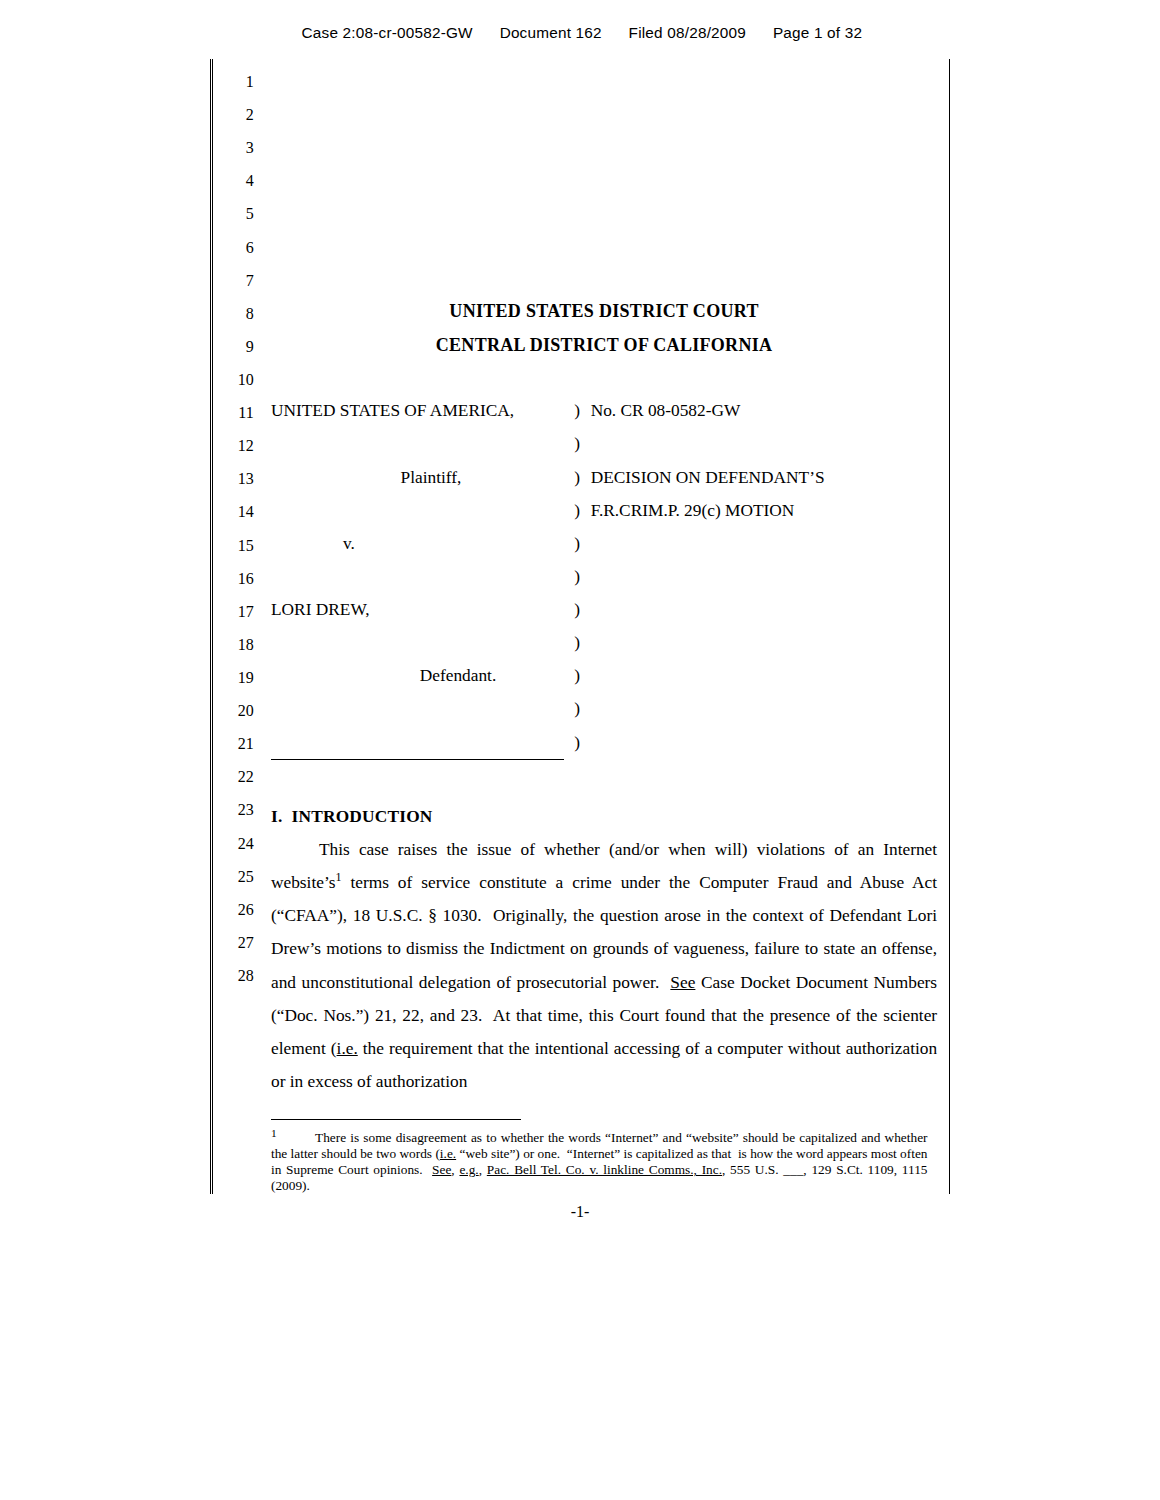Case 2:08-cr-00582-GW Document 162 Filed 08/28/2009 Page 1 of 32
1
2
3
4
5
6
7
8
9
10
11
12
13
14
15
16
17
18
19
20
21
22
23
24
25
26
27
28
UNITED STATES DISTRICT COURT
CENTRAL DISTRICT OF CALIFORNIA
| UNITED STATES OF AMERICA, | ) | No. CR 08-0582-GW |
| | ) | |
| Plaintiff, | ) | DECISION ON DEFENDANT’S |
| | ) | F.R.CRIM.P. 29(c) MOTION |
| v. | ) | |
| | ) | |
| LORI DREW, | ) | |
| | ) | |
| Defendant. | ) | |
| | ) | |
| | ) | |
I. INTRODUCTION
This case raises the issue of whether (and/or when will) violations of an Internet website’s1 terms of service constitute a crime under the Computer Fraud and Abuse Act (“CFAA”), 18 U.S.C. § 1030. Originally, the question arose in the context of Defendant Lori Drew’s motions to dismiss the Indictment on grounds of vagueness, failure to state an offense, and unconstitutional delegation of prosecutorial power. See Case Docket Document Numbers (“Doc. Nos.”) 21, 22, and 23. At that time, this Court found that the presence of the scienter element (i.e. the requirement that the intentional accessing of a computer without authorization or in excess of authorization
1 There is some disagreement as to whether the words “Internet” and “website” should be capitalized and whether the latter should be two words (i.e. “web site”) or one. “Internet” is capitalized as that is how the word appears most often in Supreme Court opinions. See, e.g., Pac. Bell Tel. Co. v. linkline Comms., Inc., 555 U.S. ___, 129 S.Ct. 1109, 1115 (2009).
-1-